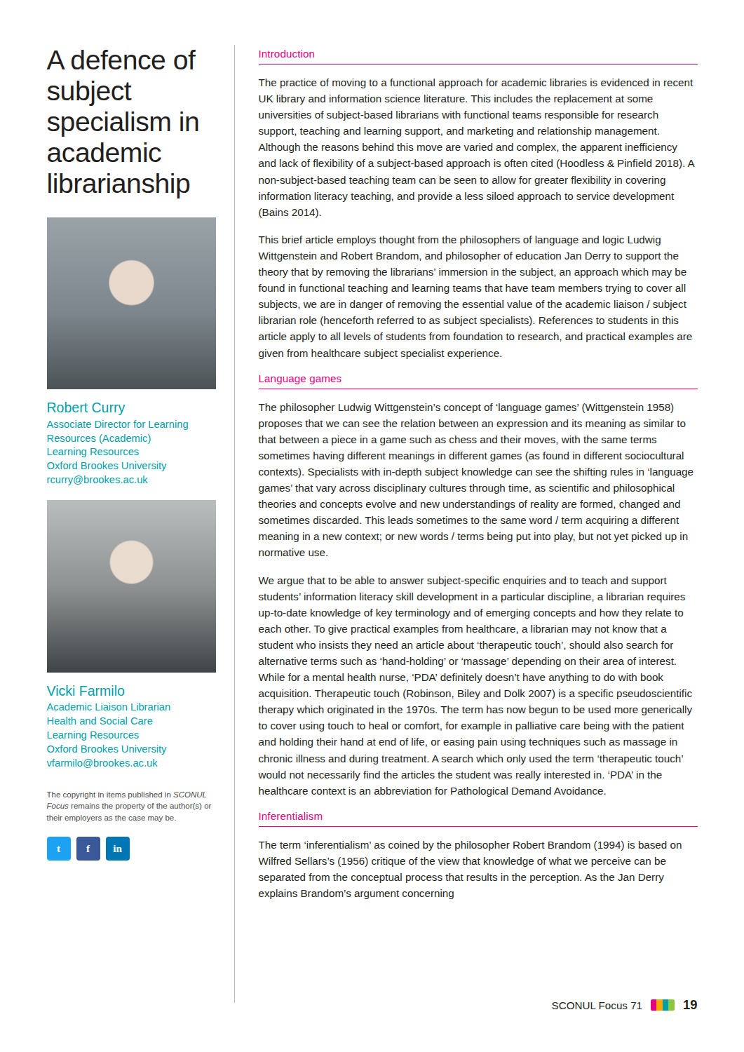A defence of subject specialism in academic librarianship
Robert Curry
Associate Director for Learning Resources (Academic)
Learning Resources
Oxford Brookes University
rcurry@brookes.ac.uk
Vicki Farmilo
Academic Liaison Librarian
Health and Social Care
Learning Resources
Oxford Brookes University
vfarmilo@brookes.ac.uk
The copyright in items published in SCONUL Focus remains the property of the author(s) or their employers as the case may be.
t f in
Introduction
The practice of moving to a functional approach for academic libraries is evidenced in recent UK library and information science literature. This includes the replacement at some universities of subject-based librarians with functional teams responsible for research support, teaching and learning support, and marketing and relationship management. Although the reasons behind this move are varied and complex, the apparent inefficiency and lack of flexibility of a subject-based approach is often cited (Hoodless & Pinfield 2018). A non-subject-based teaching team can be seen to allow for greater flexibility in covering information literacy teaching, and provide a less siloed approach to service development (Bains 2014).
This brief article employs thought from the philosophers of language and logic Ludwig Wittgenstein and Robert Brandom, and philosopher of education Jan Derry to support the theory that by removing the librarians’ immersion in the subject, an approach which may be found in functional teaching and learning teams that have team members trying to cover all subjects, we are in danger of removing the essential value of the academic liaison / subject librarian role (henceforth referred to as subject specialists). References to students in this article apply to all levels of students from foundation to research, and practical examples are given from healthcare subject specialist experience.
Language games
The philosopher Ludwig Wittgenstein’s concept of ‘language games’ (Wittgenstein 1958) proposes that we can see the relation between an expression and its meaning as similar to that between a piece in a game such as chess and their moves, with the same terms sometimes having different meanings in different games (as found in different sociocultural contexts). Specialists with in-depth subject knowledge can see the shifting rules in ‘language games’ that vary across disciplinary cultures through time, as scientific and philosophical theories and concepts evolve and new understandings of reality are formed, changed and sometimes discarded. This leads sometimes to the same word / term acquiring a different meaning in a new context; or new words / terms being put into play, but not yet picked up in normative use.
We argue that to be able to answer subject-specific enquiries and to teach and support students’ information literacy skill development in a particular discipline, a librarian requires up-to-date knowledge of key terminology and of emerging concepts and how they relate to each other. To give practical examples from healthcare, a librarian may not know that a student who insists they need an article about ‘therapeutic touch’, should also search for alternative terms such as ‘hand-holding’ or ‘massage’ depending on their area of interest. While for a mental health nurse, ‘PDA’ definitely doesn’t have anything to do with book acquisition. Therapeutic touch (Robinson, Biley and Dolk 2007) is a specific pseudoscientific therapy which originated in the 1970s. The term has now begun to be used more generically to cover using touch to heal or comfort, for example in palliative care being with the patient and holding their hand at end of life, or easing pain using techniques such as massage in chronic illness and during treatment. A search which only used the term ‘therapeutic touch’ would not necessarily find the articles the student was really interested in. ‘PDA’ in the healthcare context is an abbreviation for Pathological Demand Avoidance.
Inferentialism
The term ‘inferentialism’ as coined by the philosopher Robert Brandom (1994) is based on Wilfred Sellars’s (1956) critique of the view that knowledge of what we perceive can be separated from the conceptual process that results in the perception. As the Jan Derry explains Brandom’s argument concerning
SCONUL Focus 71 19